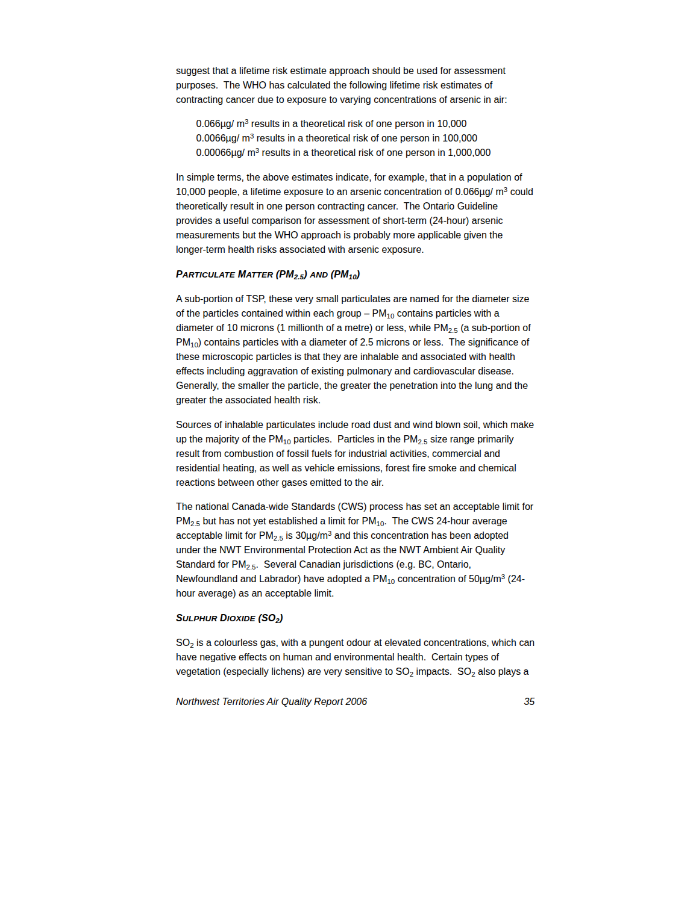suggest that a lifetime risk estimate approach should be used for assessment purposes. The WHO has calculated the following lifetime risk estimates of contracting cancer due to exposure to varying concentrations of arsenic in air:
0.066µg/ m3 results in a theoretical risk of one person in 10,000
0.0066µg/ m3 results in a theoretical risk of one person in 100,000
0.00066µg/ m3 results in a theoretical risk of one person in 1,000,000
In simple terms, the above estimates indicate, for example, that in a population of 10,000 people, a lifetime exposure to an arsenic concentration of 0.066µg/ m3 could theoretically result in one person contracting cancer. The Ontario Guideline provides a useful comparison for assessment of short-term (24-hour) arsenic measurements but the WHO approach is probably more applicable given the longer-term health risks associated with arsenic exposure.
PARTICULATE MATTER (PM2.5) AND (PM10)
A sub-portion of TSP, these very small particulates are named for the diameter size of the particles contained within each group – PM10 contains particles with a diameter of 10 microns (1 millionth of a metre) or less, while PM2.5 (a sub-portion of PM10) contains particles with a diameter of 2.5 microns or less. The significance of these microscopic particles is that they are inhalable and associated with health effects including aggravation of existing pulmonary and cardiovascular disease. Generally, the smaller the particle, the greater the penetration into the lung and the greater the associated health risk.
Sources of inhalable particulates include road dust and wind blown soil, which make up the majority of the PM10 particles. Particles in the PM2.5 size range primarily result from combustion of fossil fuels for industrial activities, commercial and residential heating, as well as vehicle emissions, forest fire smoke and chemical reactions between other gases emitted to the air.
The national Canada-wide Standards (CWS) process has set an acceptable limit for PM2.5 but has not yet established a limit for PM10. The CWS 24-hour average acceptable limit for PM2.5 is 30µg/m3 and this concentration has been adopted under the NWT Environmental Protection Act as the NWT Ambient Air Quality Standard for PM2.5. Several Canadian jurisdictions (e.g. BC, Ontario, Newfoundland and Labrador) have adopted a PM10 concentration of 50µg/m3 (24-hour average) as an acceptable limit.
SULPHUR DIOXIDE (SO2)
SO2 is a colourless gas, with a pungent odour at elevated concentrations, which can have negative effects on human and environmental health. Certain types of vegetation (especially lichens) are very sensitive to SO2 impacts. SO2 also plays a
Northwest Territories Air Quality Report 2006 35